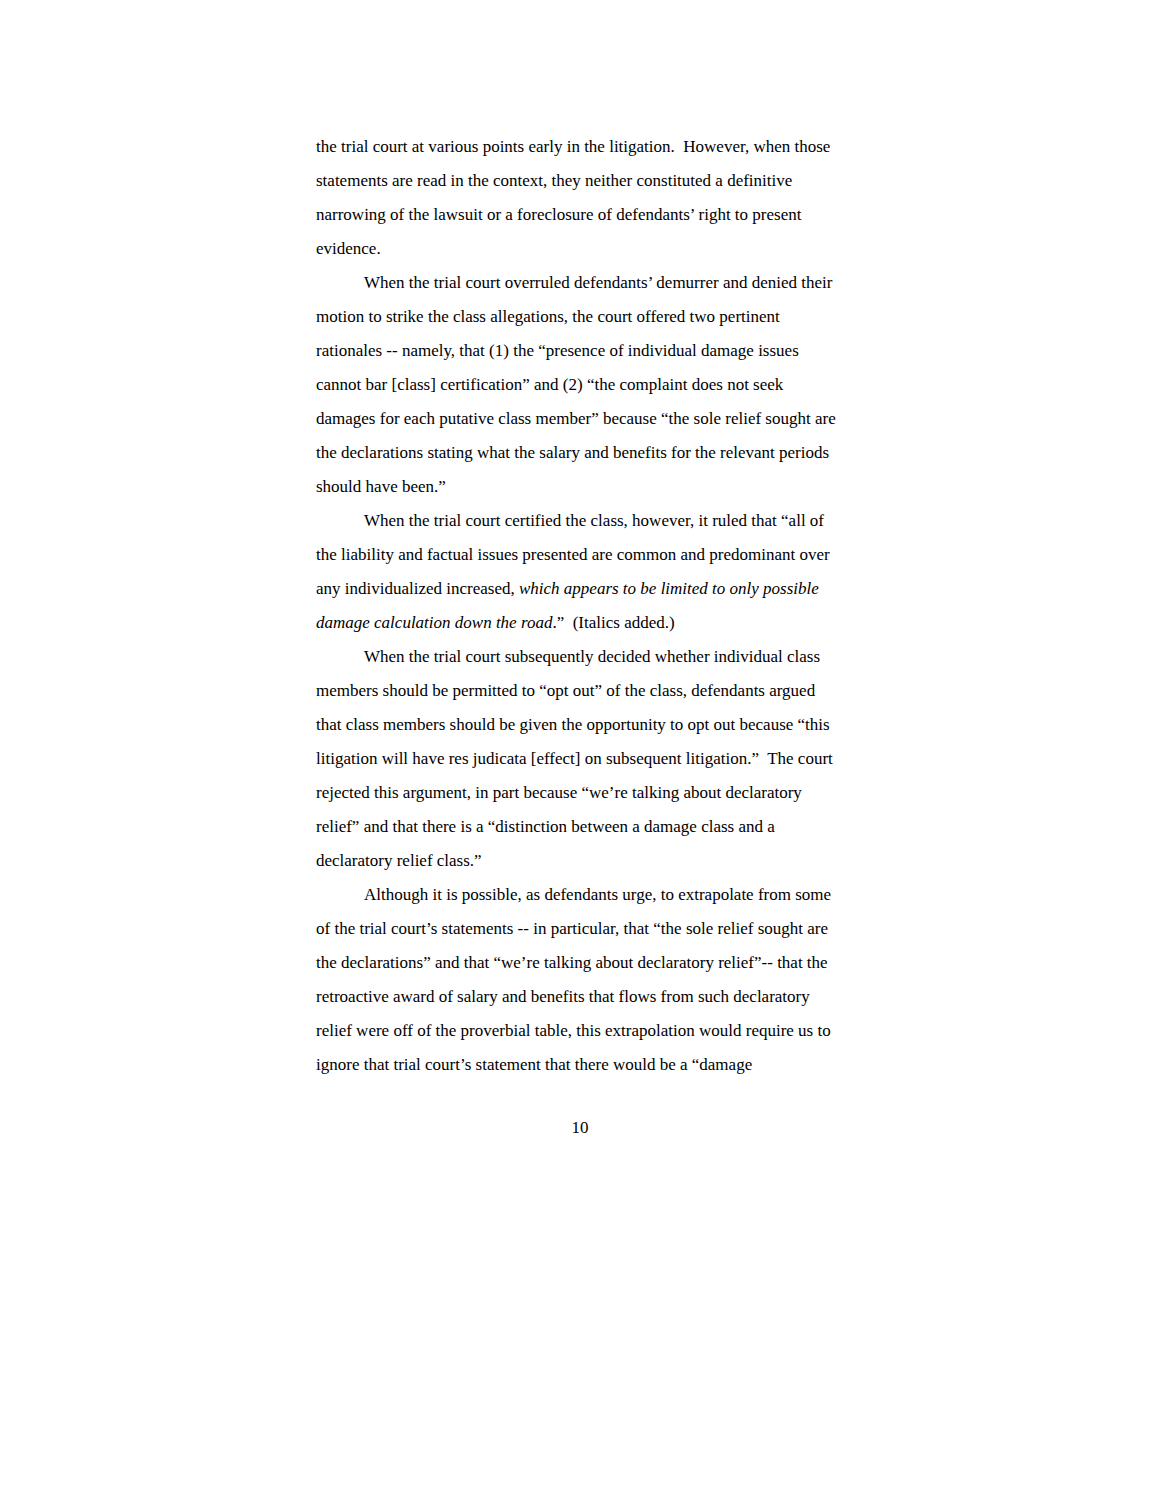the trial court at various points early in the litigation. However, when those statements are read in the context, they neither constituted a definitive narrowing of the lawsuit or a foreclosure of defendants’ right to present evidence.
When the trial court overruled defendants’ demurrer and denied their motion to strike the class allegations, the court offered two pertinent rationales -- namely, that (1) the “presence of individual damage issues cannot bar [class] certification” and (2) “the complaint does not seek damages for each putative class member” because “the sole relief sought are the declarations stating what the salary and benefits for the relevant periods should have been.”
When the trial court certified the class, however, it ruled that “all of the liability and factual issues presented are common and predominant over any individualized increased, which appears to be limited to only possible damage calculation down the road.” (Italics added.)
When the trial court subsequently decided whether individual class members should be permitted to “opt out” of the class, defendants argued that class members should be given the opportunity to opt out because “this litigation will have res judicata [effect] on subsequent litigation.” The court rejected this argument, in part because “we’re talking about declaratory relief” and that there is a “distinction between a damage class and a declaratory relief class.”
Although it is possible, as defendants urge, to extrapolate from some of the trial court’s statements -- in particular, that “the sole relief sought are the declarations” and that “we’re talking about declaratory relief”-- that the retroactive award of salary and benefits that flows from such declaratory relief were off of the proverbial table, this extrapolation would require us to ignore that trial court’s statement that there would be a “damage
10